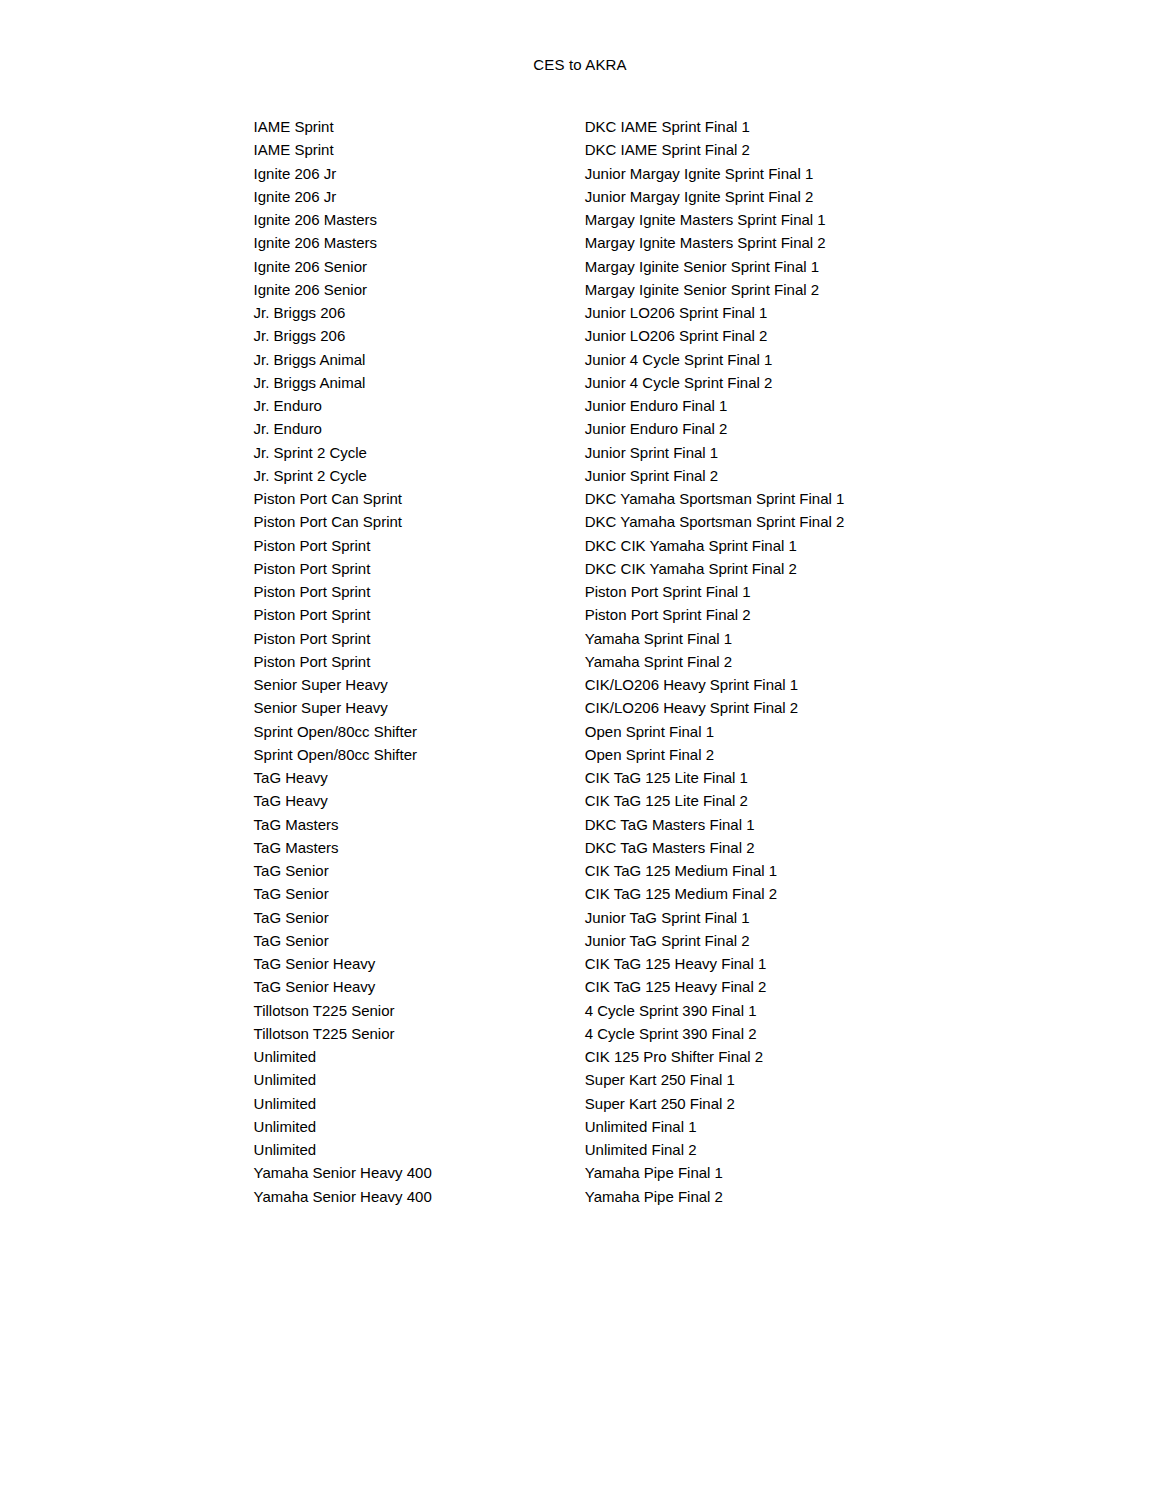CES to AKRA
| IAME Sprint | DKC IAME Sprint Final 1 |
| IAME Sprint | DKC IAME Sprint Final 2 |
| Ignite 206 Jr | Junior Margay Ignite Sprint Final 1 |
| Ignite 206 Jr | Junior Margay Ignite Sprint Final 2 |
| Ignite 206 Masters | Margay Ignite Masters Sprint Final 1 |
| Ignite 206 Masters | Margay Ignite Masters Sprint Final 2 |
| Ignite 206 Senior | Margay Iginite Senior Sprint Final 1 |
| Ignite 206 Senior | Margay Iginite Senior Sprint Final 2 |
| Jr. Briggs 206 | Junior LO206 Sprint Final 1 |
| Jr. Briggs 206 | Junior LO206 Sprint Final 2 |
| Jr. Briggs Animal | Junior 4 Cycle Sprint Final 1 |
| Jr. Briggs Animal | Junior 4 Cycle Sprint Final 2 |
| Jr. Enduro | Junior Enduro Final 1 |
| Jr. Enduro | Junior Enduro Final 2 |
| Jr. Sprint 2 Cycle | Junior Sprint Final 1 |
| Jr. Sprint 2 Cycle | Junior Sprint Final 2 |
| Piston Port Can Sprint | DKC Yamaha Sportsman Sprint Final 1 |
| Piston Port Can Sprint | DKC Yamaha Sportsman Sprint Final 2 |
| Piston Port Sprint | DKC CIK Yamaha Sprint Final 1 |
| Piston Port Sprint | DKC CIK Yamaha Sprint Final 2 |
| Piston Port Sprint | Piston Port Sprint Final 1 |
| Piston Port Sprint | Piston Port Sprint Final 2 |
| Piston Port Sprint | Yamaha Sprint Final 1 |
| Piston Port Sprint | Yamaha Sprint Final 2 |
| Senior Super Heavy | CIK/LO206 Heavy Sprint Final 1 |
| Senior Super Heavy | CIK/LO206 Heavy Sprint Final 2 |
| Sprint Open/80cc Shifter | Open Sprint Final 1 |
| Sprint Open/80cc Shifter | Open Sprint Final 2 |
| TaG Heavy | CIK TaG 125 Lite Final 1 |
| TaG Heavy | CIK TaG 125 Lite Final 2 |
| TaG Masters | DKC TaG Masters Final 1 |
| TaG Masters | DKC TaG Masters Final 2 |
| TaG Senior | CIK TaG 125 Medium Final 1 |
| TaG Senior | CIK TaG 125 Medium Final 2 |
| TaG Senior | Junior TaG Sprint Final 1 |
| TaG Senior | Junior TaG Sprint Final 2 |
| TaG Senior Heavy | CIK TaG 125 Heavy Final 1 |
| TaG Senior Heavy | CIK TaG 125 Heavy Final 2 |
| Tillotson T225 Senior | 4 Cycle Sprint 390 Final 1 |
| Tillotson T225 Senior | 4 Cycle Sprint 390 Final 2 |
| Unlimited | CIK 125 Pro Shifter Final 2 |
| Unlimited | Super Kart 250 Final 1 |
| Unlimited | Super Kart 250 Final 2 |
| Unlimited | Unlimited Final 1 |
| Unlimited | Unlimited Final 2 |
| Yamaha Senior Heavy 400 | Yamaha Pipe Final 1 |
| Yamaha Senior Heavy 400 | Yamaha Pipe Final 2 |